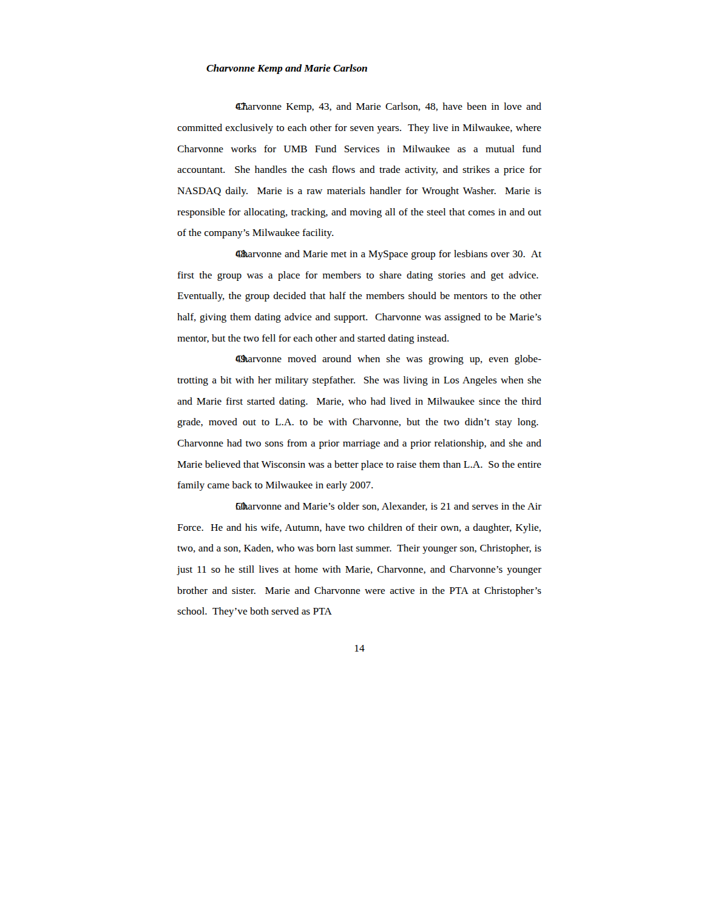Charvonne Kemp and Marie Carlson
47. Charvonne Kemp, 43, and Marie Carlson, 48, have been in love and committed exclusively to each other for seven years. They live in Milwaukee, where Charvonne works for UMB Fund Services in Milwaukee as a mutual fund accountant. She handles the cash flows and trade activity, and strikes a price for NASDAQ daily. Marie is a raw materials handler for Wrought Washer. Marie is responsible for allocating, tracking, and moving all of the steel that comes in and out of the company’s Milwaukee facility.
48. Charvonne and Marie met in a MySpace group for lesbians over 30. At first the group was a place for members to share dating stories and get advice. Eventually, the group decided that half the members should be mentors to the other half, giving them dating advice and support. Charvonne was assigned to be Marie’s mentor, but the two fell for each other and started dating instead.
49. Charvonne moved around when she was growing up, even globe-trotting a bit with her military stepfather. She was living in Los Angeles when she and Marie first started dating. Marie, who had lived in Milwaukee since the third grade, moved out to L.A. to be with Charvonne, but the two didn’t stay long. Charvonne had two sons from a prior marriage and a prior relationship, and she and Marie believed that Wisconsin was a better place to raise them than L.A. So the entire family came back to Milwaukee in early 2007.
50. Charvonne and Marie’s older son, Alexander, is 21 and serves in the Air Force. He and his wife, Autumn, have two children of their own, a daughter, Kylie, two, and a son, Kaden, who was born last summer. Their younger son, Christopher, is just 11 so he still lives at home with Marie, Charvonne, and Charvonne’s younger brother and sister. Marie and Charvonne were active in the PTA at Christopher’s school. They’ve both served as PTA
14